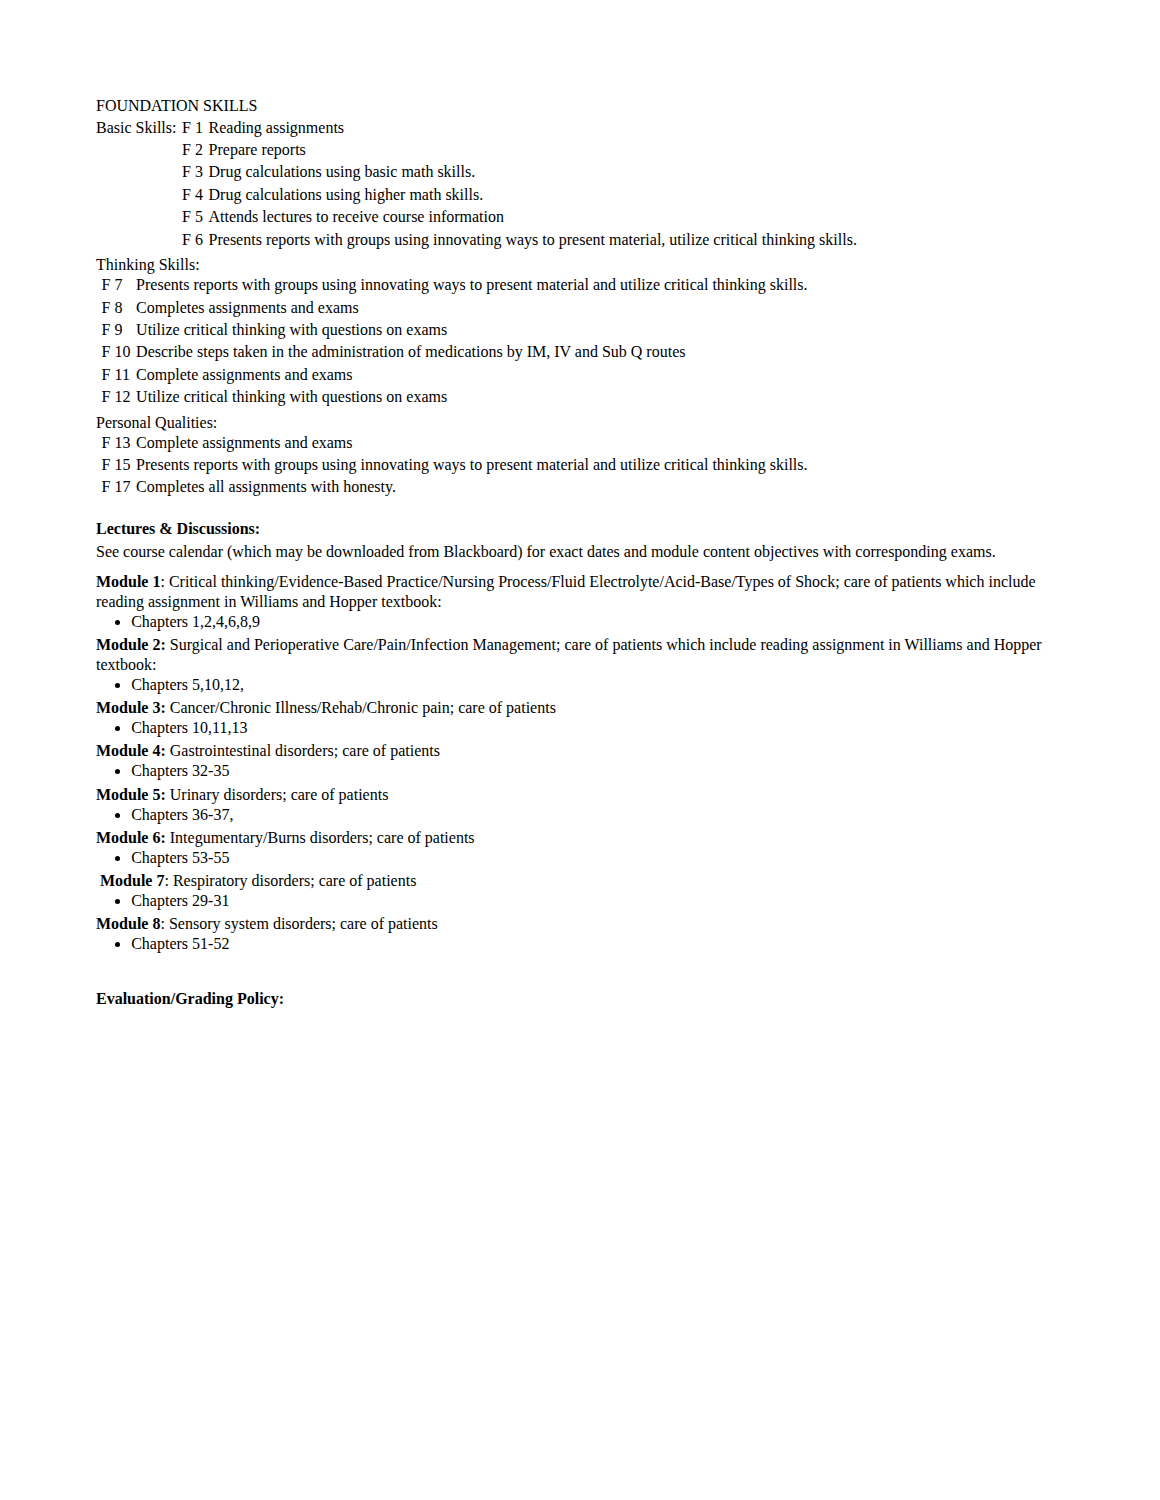FOUNDATION SKILLS
| Basic Skills: | F 1 | Reading assignments |
| | F 2 | Prepare reports |
| | F 3 | Drug calculations using basic math skills. |
| | F 4 | Drug calculations using higher math skills. |
| | F 5 | Attends lectures to receive course information |
| | F 6 | Presents reports with groups using innovating ways to present material, utilize critical thinking skills. |
Thinking Skills:
| | F 7 | Presents reports with groups using innovating ways to present material and utilize critical thinking skills. |
| | F 8 | Completes assignments and exams |
| | F 9 | Utilize critical thinking with questions on exams |
| | F 10 | Describe steps taken in the administration of medications by IM, IV and Sub Q routes |
| | F 11 | Complete assignments and exams |
| | F 12 | Utilize critical thinking with questions on exams |
Personal Qualities:
| | F 13 | Complete assignments and exams |
| | F 15 | Presents reports with groups using innovating ways to present material and utilize critical thinking skills. |
| | F 17 | Completes all assignments with honesty. |
Lectures & Discussions:
See course calendar (which may be downloaded from Blackboard) for exact dates and module content objectives with corresponding exams.
Module 1: Critical thinking/Evidence-Based Practice/Nursing Process/Fluid Electrolyte/Acid-Base/Types of Shock; care of patients which include reading assignment in Williams and Hopper textbook:
Chapters 1,2,4,6,8,9
Module 2: Surgical and Perioperative Care/Pain/Infection Management; care of patients which include reading assignment in Williams and Hopper textbook:
Chapters 5,10,12,
Module 3: Cancer/Chronic Illness/Rehab/Chronic pain; care of patients
Chapters 10,11,13
Module 4: Gastrointestinal disorders; care of patients
Chapters 32-35
Module 5: Urinary disorders; care of patients
Chapters 36-37,
Module 6: Integumentary/Burns disorders; care of patients
Chapters 53-55
Module 7: Respiratory disorders; care of patients
Chapters 29-31
Module 8: Sensory system disorders; care of patients
Chapters 51-52
Evaluation/Grading Policy: